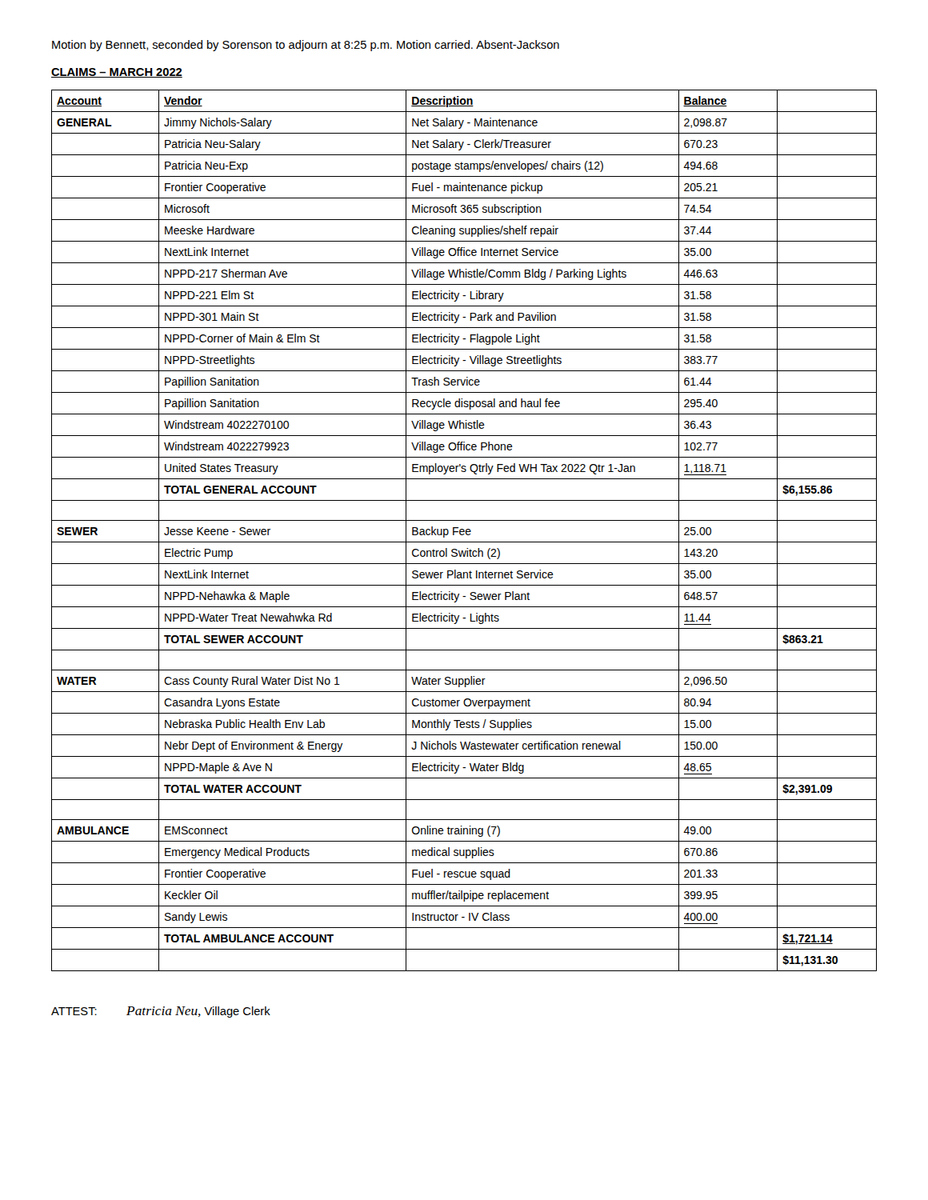Motion by Bennett, seconded by Sorenson to adjourn at 8:25 p.m. Motion carried. Absent-Jackson
CLAIMS – MARCH 2022
| Account | Vendor | Description | Balance | |
| --- | --- | --- | --- | --- |
| GENERAL | Jimmy Nichols-Salary | Net Salary - Maintenance | 2,098.87 | |
| | Patricia Neu-Salary | Net Salary - Clerk/Treasurer | 670.23 | |
| | Patricia Neu-Exp | postage stamps/envelopes/ chairs (12) | 494.68 | |
| | Frontier Cooperative | Fuel - maintenance pickup | 205.21 | |
| | Microsoft | Microsoft 365 subscription | 74.54 | |
| | Meeske Hardware | Cleaning supplies/shelf repair | 37.44 | |
| | NextLink Internet | Village Office Internet Service | 35.00 | |
| | NPPD-217 Sherman Ave | Village Whistle/Comm Bldg / Parking Lights | 446.63 | |
| | NPPD-221 Elm St | Electricity - Library | 31.58 | |
| | NPPD-301 Main St | Electricity - Park and Pavilion | 31.58 | |
| | NPPD-Corner of Main & Elm St | Electricity - Flagpole Light | 31.58 | |
| | NPPD-Streetlights | Electricity - Village Streetlights | 383.77 | |
| | Papillion Sanitation | Trash Service | 61.44 | |
| | Papillion Sanitation | Recycle disposal and haul fee | 295.40 | |
| | Windstream 4022270100 | Village Whistle | 36.43 | |
| | Windstream 4022279923 | Village Office Phone | 102.77 | |
| | United States Treasury | Employer's Qtrly Fed WH Tax 2022 Qtr 1-Jan | 1,118.71 | |
| | TOTAL GENERAL ACCOUNT | | | $6,155.86 |
| SEWER | Jesse Keene - Sewer | Backup Fee | 25.00 | |
| | Electric Pump | Control Switch (2) | 143.20 | |
| | NextLink Internet | Sewer Plant Internet Service | 35.00 | |
| | NPPD-Nehawka & Maple | Electricity - Sewer Plant | 648.57 | |
| | NPPD-Water Treat Newahwka Rd | Electricity - Lights | 11.44 | |
| | TOTAL SEWER ACCOUNT | | | $863.21 |
| WATER | Cass County Rural Water Dist No 1 | Water Supplier | 2,096.50 | |
| | Casandra Lyons Estate | Customer Overpayment | 80.94 | |
| | Nebraska Public Health Env Lab | Monthly Tests / Supplies | 15.00 | |
| | Nebr Dept of Environment & Energy | J Nichols Wastewater certification renewal | 150.00 | |
| | NPPD-Maple & Ave N | Electricity - Water Bldg | 48.65 | |
| | TOTAL WATER ACCOUNT | | | $2,391.09 |
| AMBULANCE | EMSconnect | Online training (7) | 49.00 | |
| | Emergency Medical Products | medical supplies | 670.86 | |
| | Frontier Cooperative | Fuel - rescue squad | 201.33 | |
| | Keckler Oil | muffler/tailpipe replacement | 399.95 | |
| | Sandy Lewis | Instructor - IV Class | 400.00 | |
| | TOTAL AMBULANCE ACCOUNT | | | $1,721.14 |
| | | | | $11,131.30 |
ATTEST: Patricia Neu, Village Clerk